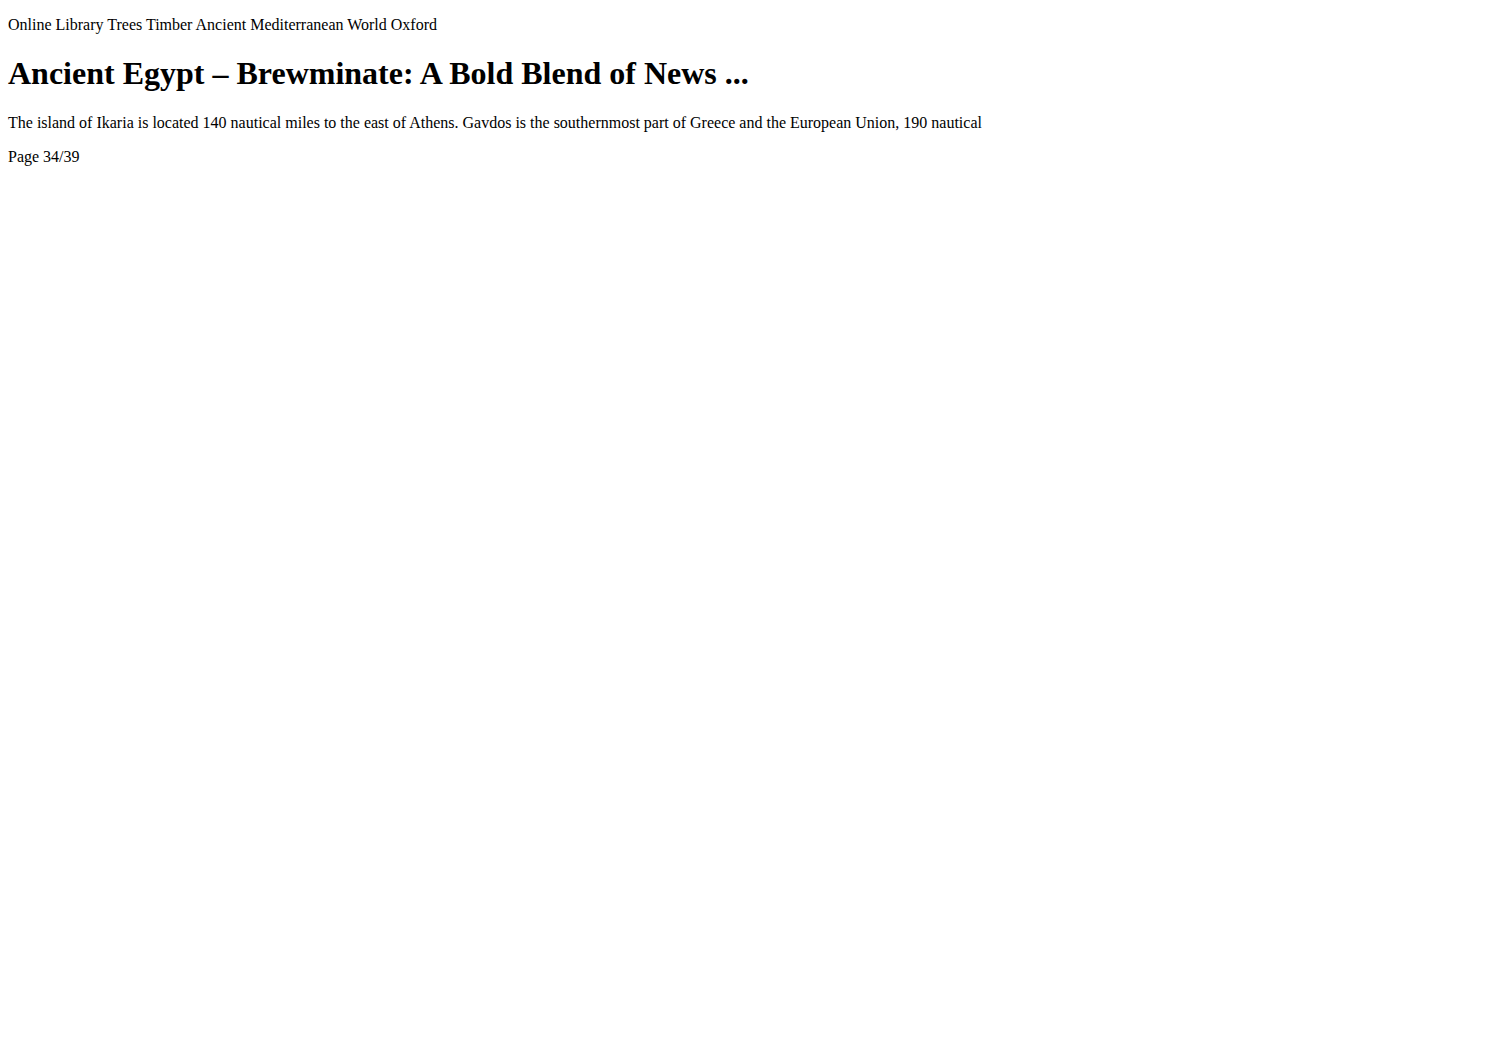Online Library Trees Timber Ancient Mediterranean World Oxford
Ancient Egypt – Brewminate: A Bold Blend of News ...
The island of Ikaria is located 140 nautical miles to the east of Athens. Gavdos is the southernmost part of Greece and the European Union, 190 nautical
Page 34/39